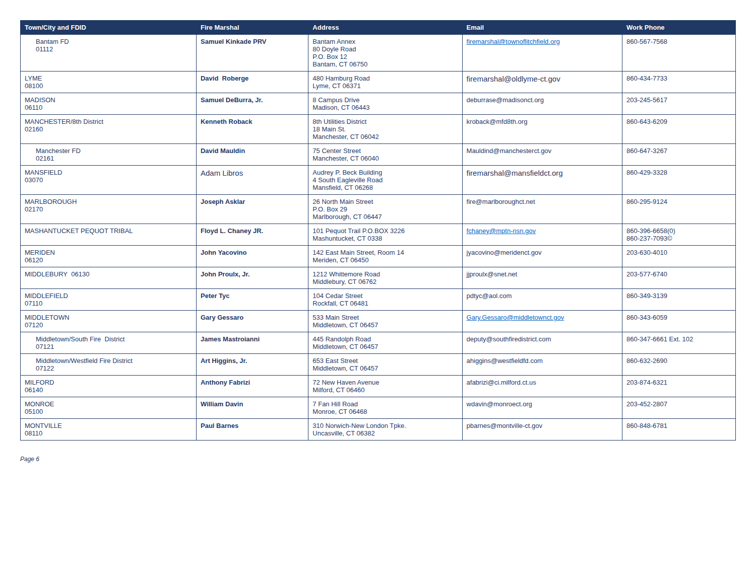| Town/City and FDID | Fire Marshal | Address | Email | Work Phone |
| --- | --- | --- | --- | --- |
| Bantam FD 01112 | Samuel Kinkade PRV | Bantam Annex 80 Doyle Road P.O. Box 12 Bantam, CT 06750 | firemarshal@townoflitchfield.org | 860-567-7568 |
| LYME 08100 | David Roberge | 480 Hamburg Road Lyme, CT 06371 | firemarshal@oldlyme-ct.gov | 860-434-7733 |
| MADISON 06110 | Samuel DeBurra, Jr. | 8 Campus Drive Madison, CT 06443 | deburrase@madisonct.org | 203-245-5617 |
| MANCHESTER/8th District 02160 | Kenneth Roback | 8th Utilities District 18 Main St. Manchester, CT 06042 | kroback@mfd8th.org | 860-643-6209 |
| Manchester FD 02161 | David Mauldin | 75 Center Street Manchester, CT 06040 | Mauldind@manchesterct.gov | 860-647-3267 |
| MANSFIELD 03070 | Adam Libros | Audrey P. Beck Building 4 South Eagleville Road Mansfield, CT 06268 | firemarshal@mansfieldct.org | 860-429-3328 |
| MARLBOROUGH 02170 | Joseph Asklar | 26 North Main Street P.O. Box 29 Marlborough, CT 06447 | fire@marlboroughct.net | 860-295-9124 |
| MASHANTUCKET PEQUOT TRIBAL | Floyd L. Chaney JR. | 101 Pequot Trail P.O.BOX 3226 Mashuntucket, CT 0338 | fchaney@mptn-nsn.gov | 860-396-6658(0) 860-237-7093© |
| MERIDEN 06120 | John Yacovino | 142 East Main Street, Room 14 Meriden, CT 06450 | jyacovino@meridenct.gov | 203-630-4010 |
| MIDDLEBURY 06130 | John Proulx, Jr. | 1212 Whittemore Road Middlebury, CT 06762 | jjproulx@snet.net | 203-577-6740 |
| MIDDLEFIELD 07110 | Peter Tyc | 104 Cedar Street Rockfall, CT 06481 | pdtyc@aol.com | 860-349-3139 |
| MIDDLETOWN 07120 | Gary Gessaro | 533 Main Street Middletown, CT 06457 | Gary.Gessaro@middletownct.gov | 860-343-6059 |
| Middletown/South Fire District 07121 | James Mastroianni | 445 Randolph Road Middletown, CT 06457 | deputy@southfiredistrict.com | 860-347-6661 Ext. 102 |
| Middletown/Westfield Fire District 07122 | Art Higgins, Jr. | 653 East Street Middletown, CT 06457 | ahiggins@westfieldfd.com | 860-632-2690 |
| MILFORD 06140 | Anthony Fabrizi | 72 New Haven Avenue Milford, CT 06460 | afabrizi@ci.milford.ct.us | 203-874-6321 |
| MONROE 05100 | William Davin | 7 Fan Hill Road Monroe, CT 06468 | wdavin@monroect.org | 203-452-2807 |
| MONTVILLE 08110 | Paul Barnes | 310 Norwich-New London Tpke. Uncasville, CT 06382 | pbarnes@montville-ct.gov | 860-848-6781 |
Page 6